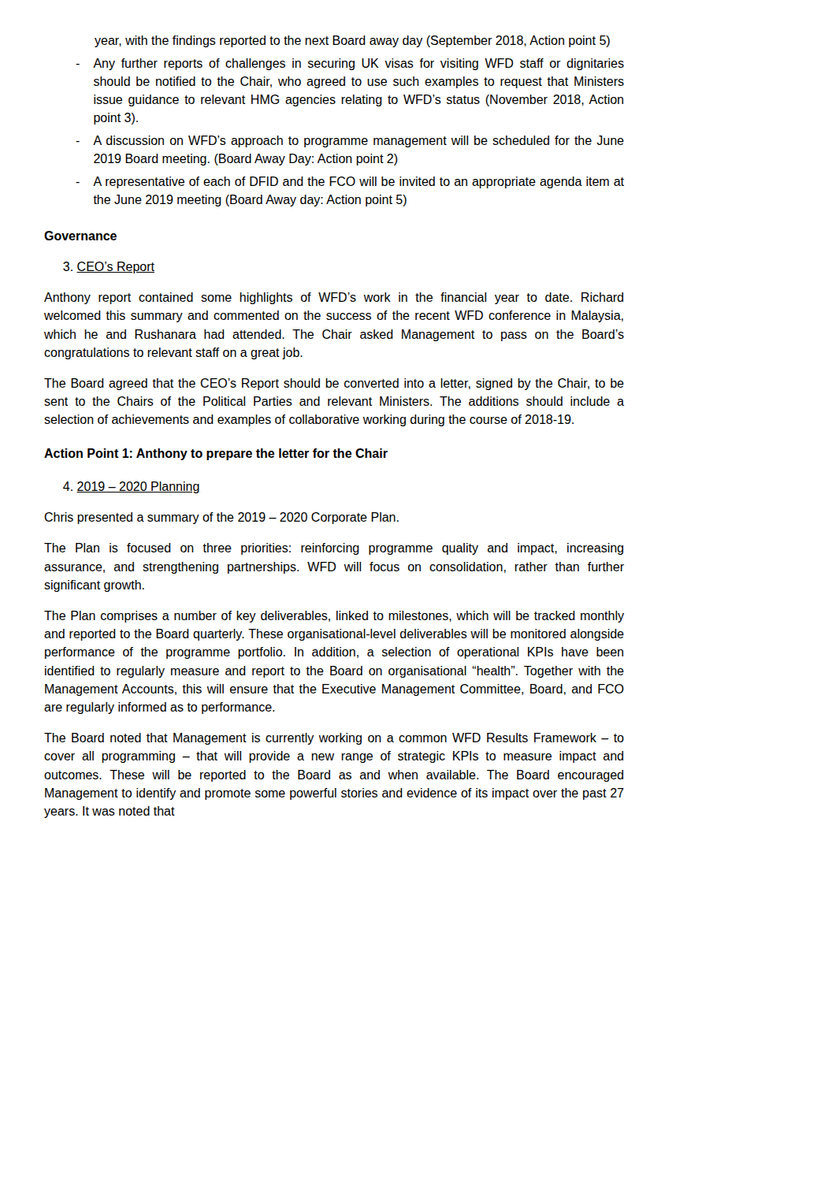year, with the findings reported to the next Board away day (September 2018, Action point 5)
Any further reports of challenges in securing UK visas for visiting WFD staff or dignitaries should be notified to the Chair, who agreed to use such examples to request that Ministers issue guidance to relevant HMG agencies relating to WFD’s status (November 2018, Action point 3).
A discussion on WFD’s approach to programme management will be scheduled for the June 2019 Board meeting. (Board Away Day: Action point 2)
A representative of each of DFID and the FCO will be invited to an appropriate agenda item at the June 2019 meeting (Board Away day: Action point 5)
Governance
CEO’s Report
Anthony report contained some highlights of WFD’s work in the financial year to date. Richard welcomed this summary and commented on the success of the recent WFD conference in Malaysia, which he and Rushanara had attended. The Chair asked Management to pass on the Board’s congratulations to relevant staff on a great job.
The Board agreed that the CEO’s Report should be converted into a letter, signed by the Chair, to be sent to the Chairs of the Political Parties and relevant Ministers. The additions should include a selection of achievements and examples of collaborative working during the course of 2018-19.
Action Point 1: Anthony to prepare the letter for the Chair
2019 – 2020 Planning
Chris presented a summary of the 2019 – 2020 Corporate Plan.
The Plan is focused on three priorities: reinforcing programme quality and impact, increasing assurance, and strengthening partnerships. WFD will focus on consolidation, rather than further significant growth.
The Plan comprises a number of key deliverables, linked to milestones, which will be tracked monthly and reported to the Board quarterly. These organisational-level deliverables will be monitored alongside performance of the programme portfolio. In addition, a selection of operational KPIs have been identified to regularly measure and report to the Board on organisational “health”. Together with the Management Accounts, this will ensure that the Executive Management Committee, Board, and FCO are regularly informed as to performance.
The Board noted that Management is currently working on a common WFD Results Framework – to cover all programming – that will provide a new range of strategic KPIs to measure impact and outcomes. These will be reported to the Board as and when available. The Board encouraged Management to identify and promote some powerful stories and evidence of its impact over the past 27 years. It was noted that